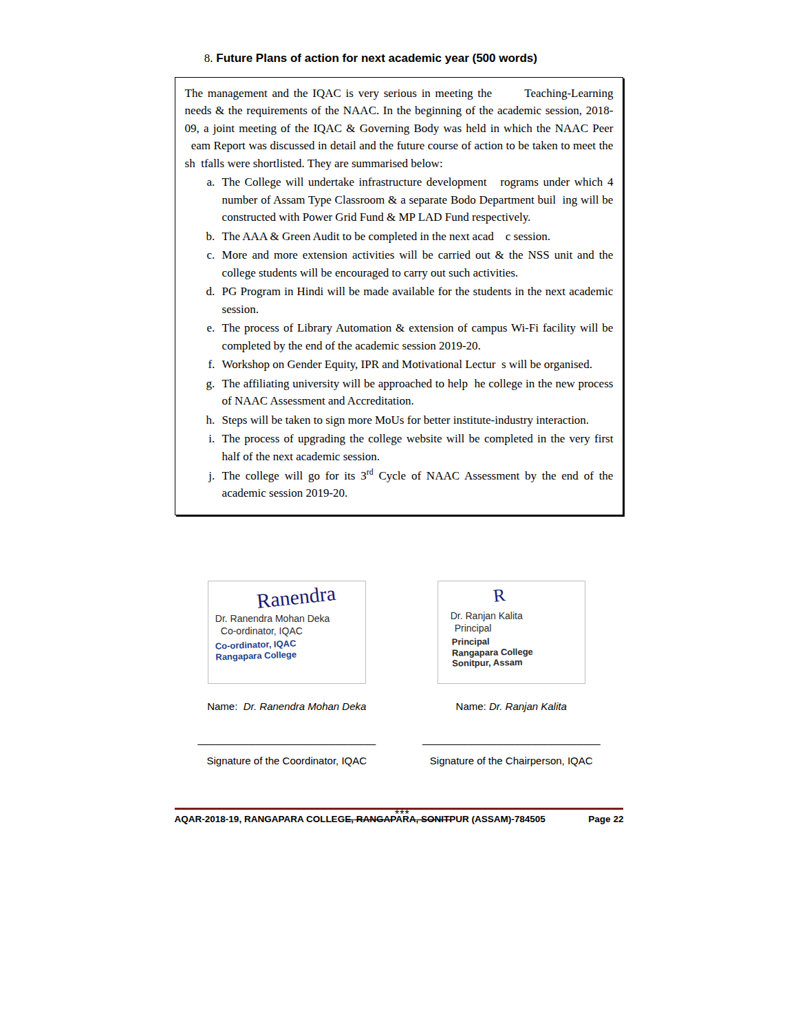8. Future Plans of action for next academic year (500 words)
The management and the IQAC is very serious in meeting the Teaching-Learning needs & the requirements of the NAAC. In the beginning of the academic session, 2018-09, a joint meeting of the IQAC & Governing Body was held in which the NAAC Peer eam Report was discussed in detail and the future course of action to be taken to meet the sh tfalls were shortlisted. They are summarised below:
The College will undertake infrastructure development rograms under which 4 number of Assam Type Classroom & a separate Bodo Department buil ing will be constructed with Power Grid Fund & MP LAD Fund respectively.
The AAA & Green Audit to be completed in the next acad c session.
More and more extension activities will be carried out & the NSS unit and the college students will be encouraged to carry out such activities.
PG Program in Hindi will be made available for the students in the next academic session.
The process of Library Automation & extension of campus Wi-Fi facility will be completed by the end of the academic session 2019-20.
Workshop on Gender Equity, IPR and Motivational Lectur s will be organised.
The affiliating university will be approached to help he college in the new process of NAAC Assessment and Accreditation.
Steps will be taken to sign more MoUs for better institute-industry interaction.
The process of upgrading the college website will be completed in the very first half of the next academic session.
The college will go for its 3rd Cycle of NAAC Assessment by the end of the academic session 2019-20.
| Ranendra Dr. Ranendra Mohan Deka Co-ordinator, IQAC Co-ordinator, IQAC Rangapara College | R Dr. Ranjan Kalita Principal Principal Rangapara College Sonitpur, Assam |
| Name: Dr. Ranendra Mohan Deka _______________________________ Signature of the Coordinator, IQAC | Name: Dr. Ranjan Kalita _______________________________ Signature of the Chairperson, IQAC |
_______***______
AQAR-2018-19, RANGAPARA COLLEGE, RANGAPARA, SONITPUR (ASSAM)-784505 Page 22